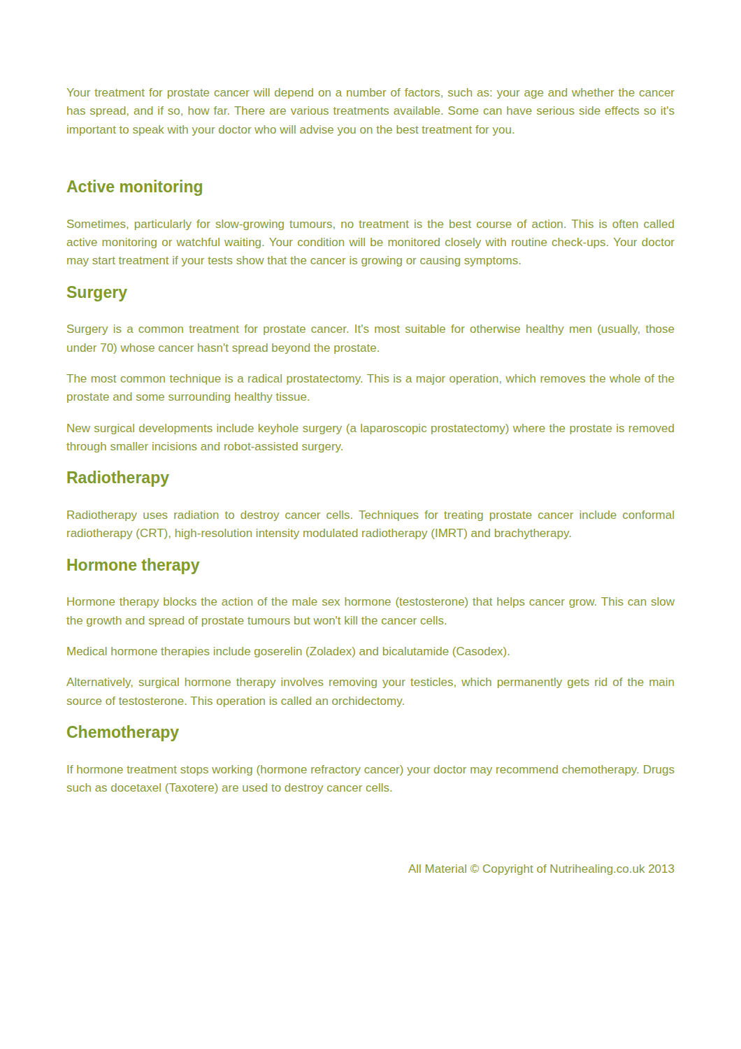Your treatment for prostate cancer will depend on a number of factors, such as: your age and whether the cancer has spread, and if so, how far. There are various treatments available. Some can have serious side effects so it's important to speak with your doctor who will advise you on the best treatment for you.
Active monitoring
Sometimes, particularly for slow-growing tumours, no treatment is the best course of action. This is often called active monitoring or watchful waiting. Your condition will be monitored closely with routine check-ups. Your doctor may start treatment if your tests show that the cancer is growing or causing symptoms.
Surgery
Surgery is a common treatment for prostate cancer. It's most suitable for otherwise healthy men (usually, those under 70) whose cancer hasn't spread beyond the prostate.
The most common technique is a radical prostatectomy. This is a major operation, which removes the whole of the prostate and some surrounding healthy tissue.
New surgical developments include keyhole surgery (a laparoscopic prostatectomy) where the prostate is removed through smaller incisions and robot-assisted surgery.
Radiotherapy
Radiotherapy uses radiation to destroy cancer cells. Techniques for treating prostate cancer include conformal radiotherapy (CRT), high-resolution intensity modulated radiotherapy (IMRT) and brachytherapy.
Hormone therapy
Hormone therapy blocks the action of the male sex hormone (testosterone) that helps cancer grow. This can slow the growth and spread of prostate tumours but won't kill the cancer cells.
Medical hormone therapies include goserelin (Zoladex) and bicalutamide (Casodex).
Alternatively, surgical hormone therapy involves removing your testicles, which permanently gets rid of the main source of testosterone. This operation is called an orchidectomy.
Chemotherapy
If hormone treatment stops working (hormone refractory cancer) your doctor may recommend chemotherapy. Drugs such as docetaxel (Taxotere) are used to destroy cancer cells.
All Material © Copyright of Nutrihealing.co.uk 2013